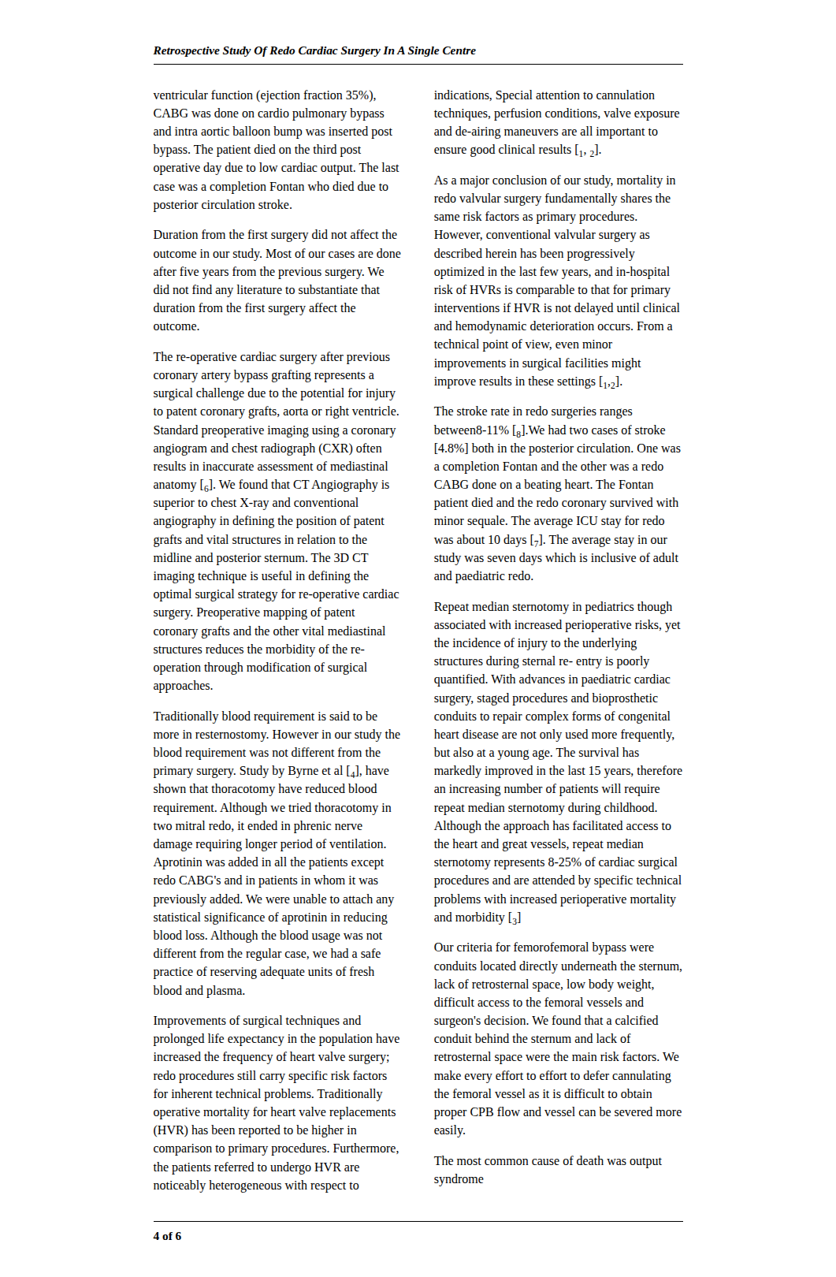Retrospective Study Of Redo Cardiac Surgery In A Single Centre
ventricular function (ejection fraction 35%), CABG was done on cardio pulmonary bypass and intra aortic balloon bump was inserted post bypass. The patient died on the third post operative day due to low cardiac output. The last case was a completion Fontan who died due to posterior circulation stroke.
Duration from the first surgery did not affect the outcome in our study. Most of our cases are done after five years from the previous surgery. We did not find any literature to substantiate that duration from the first surgery affect the outcome.
The re-operative cardiac surgery after previous coronary artery bypass grafting represents a surgical challenge due to the potential for injury to patent coronary grafts, aorta or right ventricle. Standard preoperative imaging using a coronary angiogram and chest radiograph (CXR) often results in inaccurate assessment of mediastinal anatomy [6]. We found that CT Angiography is superior to chest X-ray and conventional angiography in defining the position of patent grafts and vital structures in relation to the midline and posterior sternum. The 3D CT imaging technique is useful in defining the optimal surgical strategy for re-operative cardiac surgery. Preoperative mapping of patent coronary grafts and the other vital mediastinal structures reduces the morbidity of the re-operation through modification of surgical approaches.
Traditionally blood requirement is said to be more in resternostomy. However in our study the blood requirement was not different from the primary surgery. Study by Byrne et al [4], have shown that thoracotomy have reduced blood requirement. Although we tried thoracotomy in two mitral redo, it ended in phrenic nerve damage requiring longer period of ventilation. Aprotinin was added in all the patients except redo CABG's and in patients in whom it was previously added. We were unable to attach any statistical significance of aprotinin in reducing blood loss. Although the blood usage was not different from the regular case, we had a safe practice of reserving adequate units of fresh blood and plasma.
Improvements of surgical techniques and prolonged life expectancy in the population have increased the frequency of heart valve surgery; redo procedures still carry specific risk factors for inherent technical problems. Traditionally operative mortality for heart valve replacements (HVR) has been reported to be higher in comparison to primary procedures. Furthermore, the patients referred to undergo HVR are noticeably heterogeneous with respect to indications, Special attention to cannulation techniques, perfusion conditions, valve exposure and de-airing maneuvers are all important to ensure good clinical results [1, 2].
As a major conclusion of our study, mortality in redo valvular surgery fundamentally shares the same risk factors as primary procedures. However, conventional valvular surgery as described herein has been progressively optimized in the last few years, and in-hospital risk of HVRs is comparable to that for primary interventions if HVR is not delayed until clinical and hemodynamic deterioration occurs. From a technical point of view, even minor improvements in surgical facilities might improve results in these settings [1,2].
The stroke rate in redo surgeries ranges between8-11% [8].We had two cases of stroke [4.8%] both in the posterior circulation. One was a completion Fontan and the other was a redo CABG done on a beating heart. The Fontan patient died and the redo coronary survived with minor sequale. The average ICU stay for redo was about 10 days [7]. The average stay in our study was seven days which is inclusive of adult and paediatric redo.
Repeat median sternotomy in pediatrics though associated with increased perioperative risks, yet the incidence of injury to the underlying structures during sternal re- entry is poorly quantified. With advances in paediatric cardiac surgery, staged procedures and bioprosthetic conduits to repair complex forms of congenital heart disease are not only used more frequently, but also at a young age. The survival has markedly improved in the last 15 years, therefore an increasing number of patients will require repeat median sternotomy during childhood. Although the approach has facilitated access to the heart and great vessels, repeat median sternotomy represents 8-25% of cardiac surgical procedures and are attended by specific technical problems with increased perioperative mortality and morbidity [3]
Our criteria for femorofemoral bypass were conduits located directly underneath the sternum, lack of retrosternal space, low body weight, difficult access to the femoral vessels and surgeon's decision. We found that a calcified conduit behind the sternum and lack of retrosternal space were the main risk factors. We make every effort to effort to defer cannulating the femoral vessel as it is difficult to obtain proper CPB flow and vessel can be severed more easily.
The most common cause of death was output syndrome
4 of 6